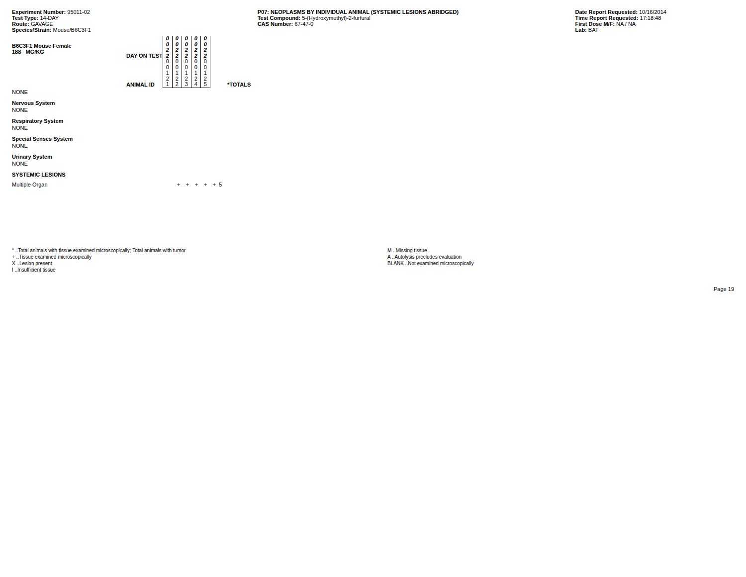| Experiment Number: 95011-02 | P07: NEOPLASMS BY INDIVIDUAL ANIMAL (SYSTEMIC LESIONS ABRIDGED) | Date Report Requested: 10/16/2014 |
| Test Type: 14-DAY | Test Compound: 5-(Hydroxymethyl)-2-furfural | Time Report Requested: 17:18:48 |
| Route: GAVAGE | CAS Number: 67-47-0 | First Dose M/F: NA / NA |
| Species/Strain: Mouse/B6C3F1 | | Lab: BAT |
| B6C3F1 Mouse Female 188 MG/KG | DAY ON TEST | 0 0 2 2 | 0 0 2 2 | 0 0 2 2 | 0 0 2 2 | 0 0 2 2 | |
| ANIMAL ID | 0 0 1 2 1 | 0 0 1 2 2 | 0 0 1 2 3 | 0 0 1 2 4 | 0 0 1 2 5 |
| | | | *TOTALS |
NONE
Nervous System
NONE
Respiratory System
NONE
Special Senses System
NONE
Urinary System
NONE
SYSTEMIC LESIONS
| Multiple Organ | | + | + | + | + | + | 5 |
| * ..Total animals with tissue examined microscopically; Total animals with tumor | M ..Missing tissue |
| + ..Tissue examined microscopically | A ..Autolysis precludes evaluation |
| X ..Lesion present | BLANK ..Not examined microscopically |
| I ..Insufficient tissue | |
Page 19